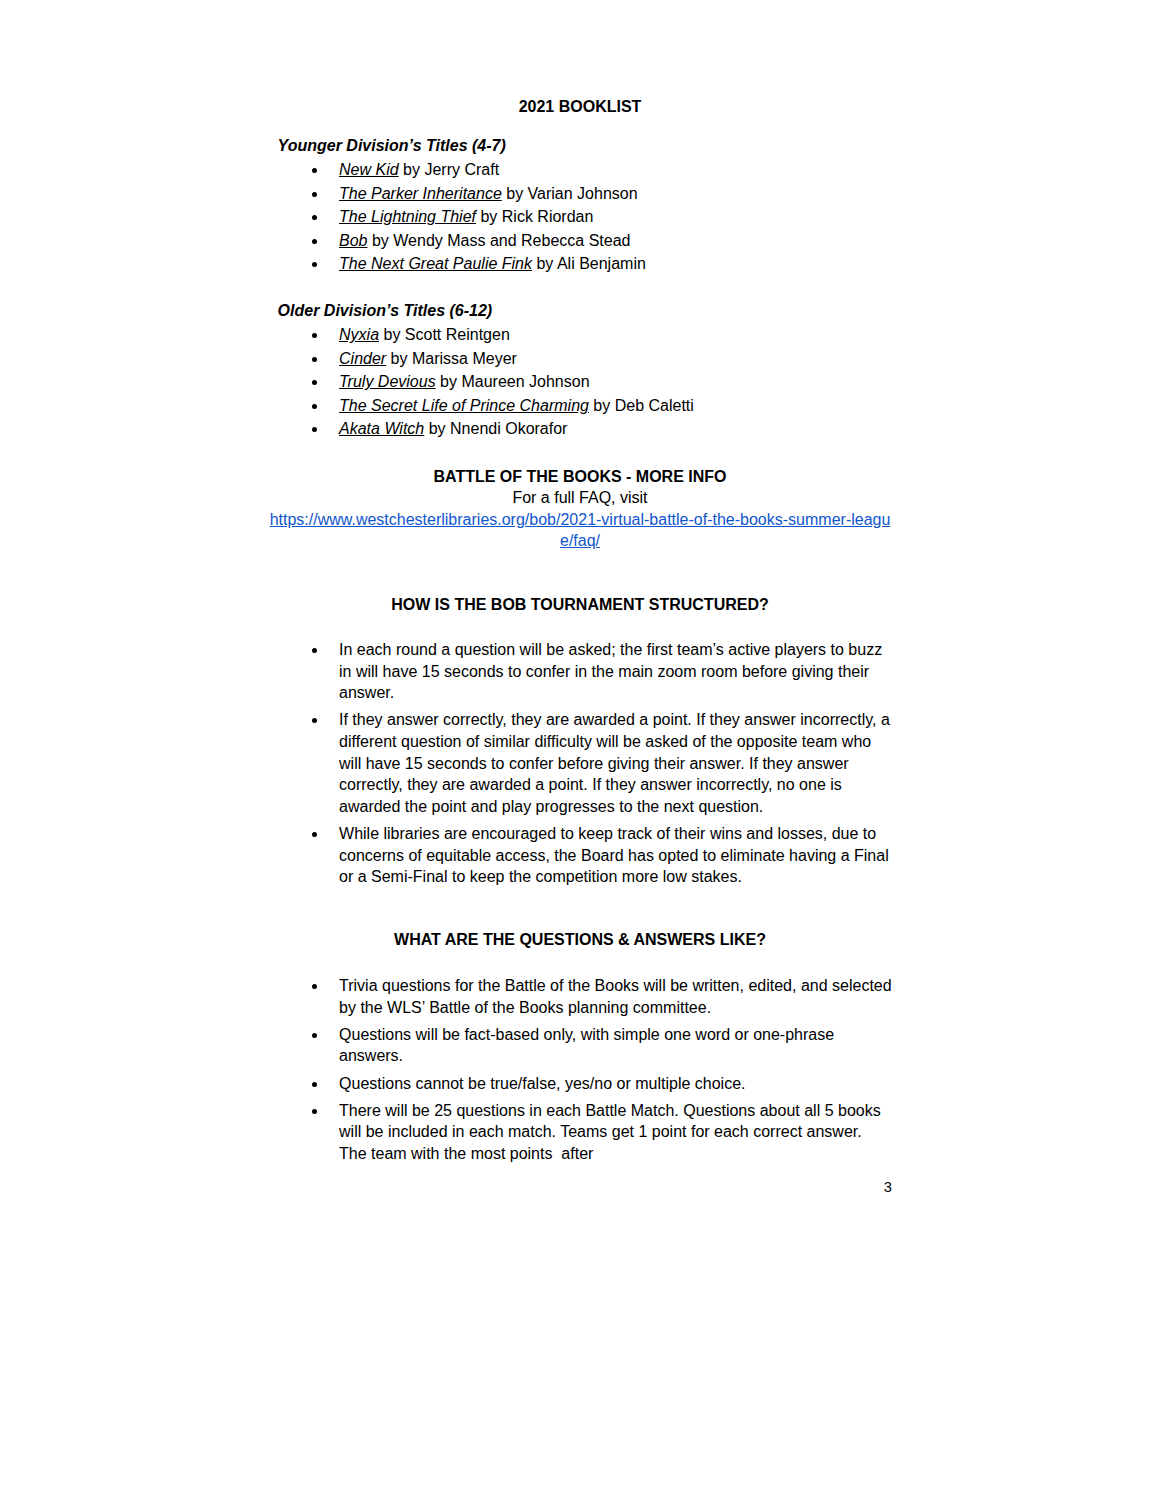2021 BOOKLIST
Younger Division’s Titles (4-7)
New Kid by Jerry Craft
The Parker Inheritance by Varian Johnson
The Lightning Thief by Rick Riordan
Bob by Wendy Mass and Rebecca Stead
The Next Great Paulie Fink by Ali Benjamin
Older Division’s Titles (6-12)
Nyxia by Scott Reintgen
Cinder by Marissa Meyer
Truly Devious by Maureen Johnson
The Secret Life of Prince Charming by Deb Caletti
Akata Witch by Nnendi Okorafor
BATTLE OF THE BOOKS - MORE INFO
For a full FAQ, visit
https://www.westchesterlibraries.org/bob/2021-virtual-battle-of-the-books-summer-league/faq/
HOW IS THE BOB TOURNAMENT STRUCTURED?
In each round a question will be asked; the first team’s active players to buzz in will have 15 seconds to confer in the main zoom room before giving their answer.
If they answer correctly, they are awarded a point. If they answer incorrectly, a different question of similar difficulty will be asked of the opposite team who will have 15 seconds to confer before giving their answer. If they answer correctly, they are awarded a point. If they answer incorrectly, no one is awarded the point and play progresses to the next question.
While libraries are encouraged to keep track of their wins and losses, due to concerns of equitable access, the Board has opted to eliminate having a Final or a Semi-Final to keep the competition more low stakes.
WHAT ARE THE QUESTIONS & ANSWERS LIKE?
Trivia questions for the Battle of the Books will be written, edited, and selected by the WLS’ Battle of the Books planning committee.
Questions will be fact-based only, with simple one word or one-phrase answers.
Questions cannot be true/false, yes/no or multiple choice.
There will be 25 questions in each Battle Match. Questions about all 5 books will be included in each match. Teams get 1 point for each correct answer. The team with the most points after
3